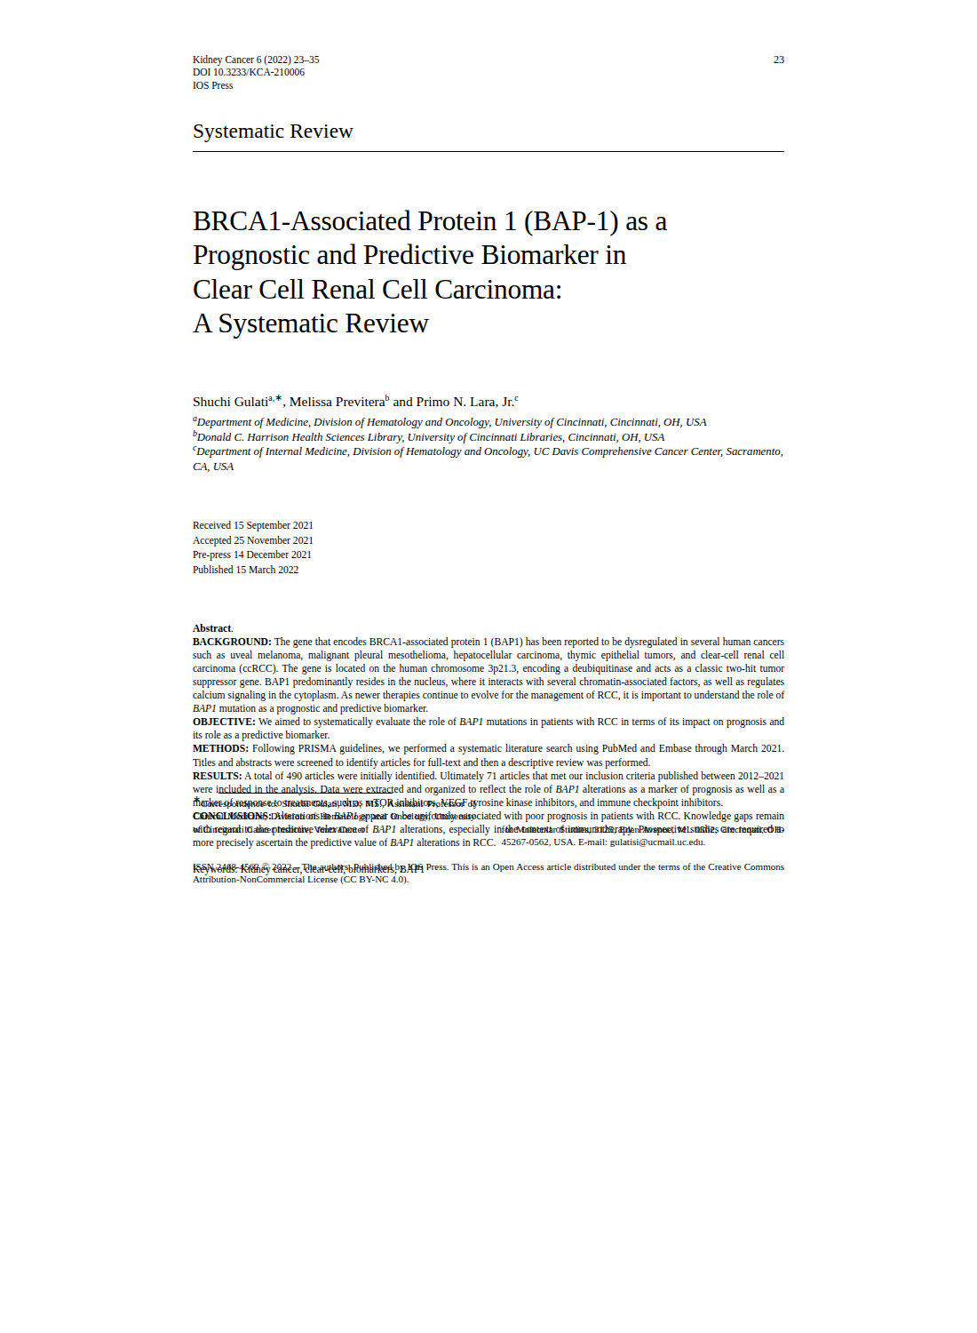Kidney Cancer 6 (2022) 23–35
DOI 10.3233/KCA-210006
IOS Press
23
Systematic Review
BRCA1-Associated Protein 1 (BAP-1) as a
Prognostic and Predictive Biomarker in
Clear Cell Renal Cell Carcinoma:
A Systematic Review
Shuchi Gulatia,∗, Melissa Previterab and Primo N. Lara, Jr.c
aDepartment of Medicine, Division of Hematology and Oncology, University of Cincinnati, Cincinnati, OH, USA
bDonald C. Harrison Health Sciences Library, University of Cincinnati Libraries, Cincinnati, OH, USA
cDepartment of Internal Medicine, Division of Hematology and Oncology, UC Davis Comprehensive Cancer Center, Sacramento, CA, USA
Received 15 September 2021
Accepted 25 November 2021
Pre-press 14 December 2021
Published 15 March 2022
Abstract.
BACKGROUND: The gene that encodes BRCA1-associated protein 1 (BAP1) has been reported to be dysregulated in several human cancers such as uveal melanoma, malignant pleural mesothelioma, hepatocellular carcinoma, thymic epithelial tumors, and clear-cell renal cell carcinoma (ccRCC). The gene is located on the human chromosome 3p21.3, encoding a deubiquitinase and acts as a classic two-hit tumor suppressor gene. BAP1 predominantly resides in the nucleus, where it interacts with several chromatin-associated factors, as well as regulates calcium signaling in the cytoplasm. As newer therapies continue to evolve for the management of RCC, it is important to understand the role of BAP1 mutation as a prognostic and predictive biomarker.
OBJECTIVE: We aimed to systematically evaluate the role of BAP1 mutations in patients with RCC in terms of its impact on prognosis and its role as a predictive biomarker.
METHODS: Following PRISMA guidelines, we performed a systematic literature search using PubMed and Embase through March 2021. Titles and abstracts were screened to identify articles for full-text and then a descriptive review was performed.
RESULTS: A total of 490 articles were initially identified. Ultimately 71 articles that met our inclusion criteria published between 2012–2021 were included in the analysis. Data were extracted and organized to reflect the role of BAP1 alterations as a marker of prognosis as well as a marker of response to treatments, such as mTOR inhibitors, VEGF tyrosine kinase inhibitors, and immune checkpoint inhibitors.
CONCLUSIONS: Alterations in BAP1 appear to be uniformly associated with poor prognosis in patients with RCC. Knowledge gaps remain with regard to the predictive relevance of BAP1 alterations, especially in the context of immunotherapy. Prospective studies are required to more precisely ascertain the predictive value of BAP1 alterations in RCC.
Keywords: Kidney cancer, clear-cell, biomarkers, BAP1
∗Correspondence to: Shuchi Gulati, MD, MS., Assistant Professor of Clinical Medicine, Division of Hematology and Oncology, University of Cincinnati Cancer Institute, Vontz Center
for Molecular Studies, 3125, Eden Avenue, ML 0562, Cincinnati, OH- 45267-0562, USA. E-mail: gulatisi@ucmail.uc.edu.
ISSN 2468-4562 © 2022 – The authors. Published by IOS Press. This is an Open Access article distributed under the terms of the Creative Commons Attribution-NonCommercial License (CC BY-NC 4.0).